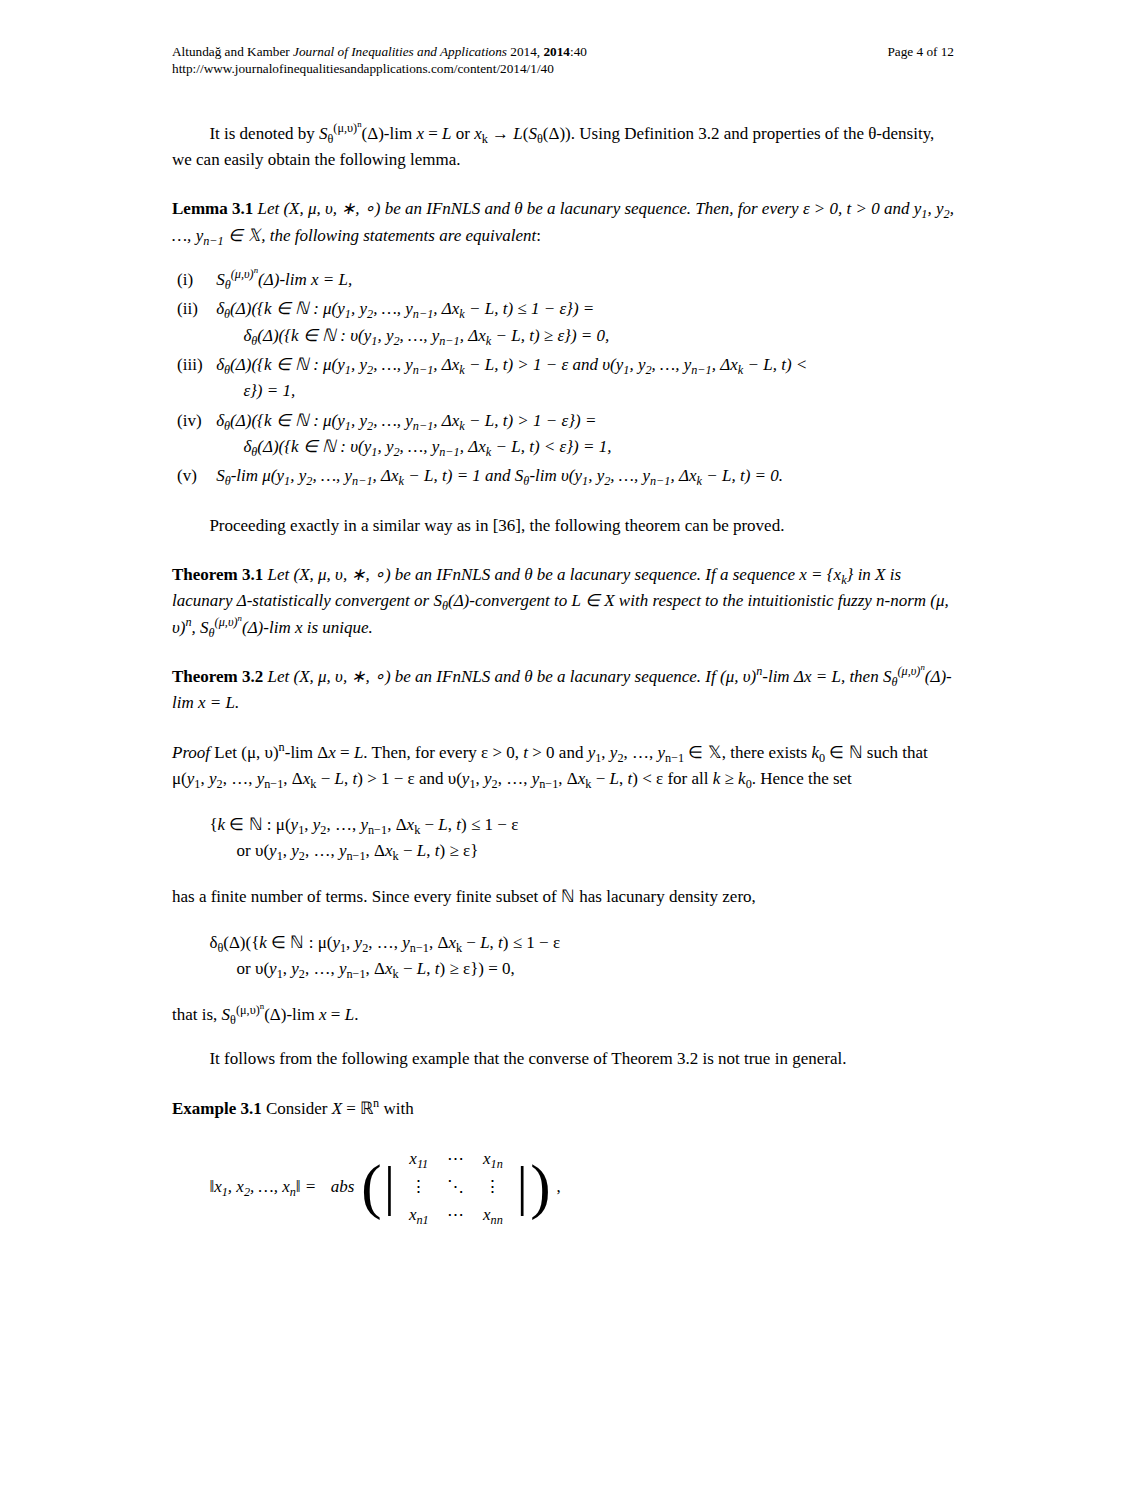Altundağ and Kamber Journal of Inequalities and Applications 2014, 2014:40
http://www.journalofinequalitiesandapplications.com/content/2014/1/40
Page 4 of 12
It is denoted by Sθ(μ,υ)n(Δ)-lim x = L or xk → L(Sθ(Δ)). Using Definition 3.2 and properties of the θ-density, we can easily obtain the following lemma.
Lemma 3.1 Let (X, μ, υ, ∗, ∘) be an IFnNLS and θ be a lacunary sequence. Then, for every ε > 0, t > 0 and y1, y2, …, yn−1 ∈ 𝕏, the following statements are equivalent:
(i) Sθ(μ,υ)n(Δ)-lim x = L,
(ii) δθ(Δ)({k ∈ ℕ : μ(y1, y2, …, yn−1, Δxk − L, t) ≤ 1 − ε}) = δθ(Δ)({k ∈ ℕ : υ(y1, y2, …, yn−1, Δxk − L, t) ≥ ε}) = 0,
(iii) δθ(Δ)({k ∈ ℕ : μ(y1, y2, …, yn−1, Δxk − L, t) > 1 − ε and υ(y1, y2, …, yn−1, Δxk − L, t) < ε}) = 1,
(iv) δθ(Δ)({k ∈ ℕ : μ(y1, y2, …, yn−1, Δxk − L, t) > 1 − ε}) = δθ(Δ)({k ∈ ℕ : υ(y1, y2, …, yn−1, Δxk − L, t) < ε}) = 1,
(v) Sθ-lim μ(y1, y2, …, yn−1, Δxk − L, t) = 1 and Sθ-lim υ(y1, y2, …, yn−1, Δxk − L, t) = 0.
Proceeding exactly in a similar way as in [36], the following theorem can be proved.
Theorem 3.1 Let (X, μ, υ, ∗, ∘) be an IFnNLS and θ be a lacunary sequence. If a sequence x = {xk} in X is lacunary Δ-statistically convergent or Sθ(Δ)-convergent to L ∈ X with respect to the intuitionistic fuzzy n-norm (μ, υ)n, Sθ(μ,υ)n(Δ)-lim x is unique.
Theorem 3.2 Let (X, μ, υ, ∗, ∘) be an IFnNLS and θ be a lacunary sequence. If (μ, υ)n-lim Δx = L, then Sθ(μ,υ)n(Δ)-lim x = L.
Proof Let (μ, υ)n-lim Δx = L. Then, for every ε > 0, t > 0 and y1, y2, …, yn−1 ∈ 𝕏, there exists k0 ∈ ℕ such that μ(y1, y2, …, yn−1, Δxk − L, t) > 1 − ε and υ(y1, y2, …, yn−1, Δxk − L, t) < ε for all k ≥ k0. Hence the set
{k ∈ ℕ : μ(y1, y2, …, yn−1, Δxk − L, t) ≤ 1 − ε or υ(y1, y2, …, yn−1, Δxk − L, t) ≥ ε}
has a finite number of terms. Since every finite subset of ℕ has lacunary density zero,
δθ(Δ)({k ∈ ℕ : μ(y1, y2, …, yn−1, Δxk − L, t) ≤ 1 − ε or υ(y1, y2, …, yn−1, Δxk − L, t) ≥ ε}) = 0,
that is, Sθ(μ,υ)n(Δ)-lim x = L.
It follows from the following example that the converse of Theorem 3.2 is not true in general.
Example 3.1 Consider X = ℝn with
‖x1, x2, …, xn‖ = abs ( |
| x 11 | ⋯ | x 1n |
| ⋮ | ⋱ | ⋮ |
| x n1 | ⋯ | x nn |
| ) ,